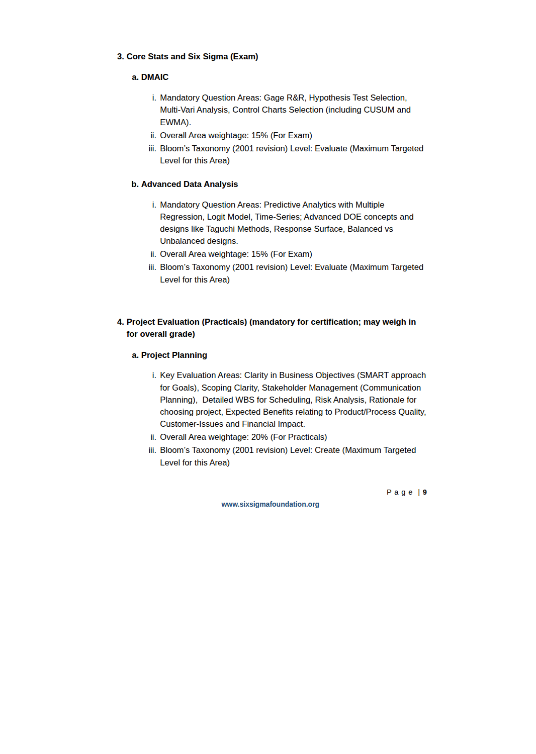Core Stats and Six Sigma (Exam)
DMAIC
Mandatory Question Areas: Gage R&R, Hypothesis Test Selection, Multi-Vari Analysis, Control Charts Selection (including CUSUM and EWMA).
Overall Area weightage: 15% (For Exam)
Bloom’s Taxonomy (2001 revision) Level: Evaluate (Maximum Targeted Level for this Area)
Advanced Data Analysis
Mandatory Question Areas: Predictive Analytics with Multiple Regression, Logit Model, Time-Series; Advanced DOE concepts and designs like Taguchi Methods, Response Surface, Balanced vs Unbalanced designs.
Overall Area weightage: 15% (For Exam)
Bloom’s Taxonomy (2001 revision) Level: Evaluate (Maximum Targeted Level for this Area)
Project Evaluation (Practicals) (mandatory for certification; may weigh in for overall grade)
Project Planning
Key Evaluation Areas: Clarity in Business Objectives (SMART approach for Goals), Scoping Clarity, Stakeholder Management (Communication Planning), Detailed WBS for Scheduling, Risk Analysis, Rationale for choosing project, Expected Benefits relating to Product/Process Quality, Customer-Issues and Financial Impact.
Overall Area weightage: 20% (For Practicals)
Bloom’s Taxonomy (2001 revision) Level: Create (Maximum Targeted Level for this Area)
P a g e | 9
www.sixsigmafoundation.org